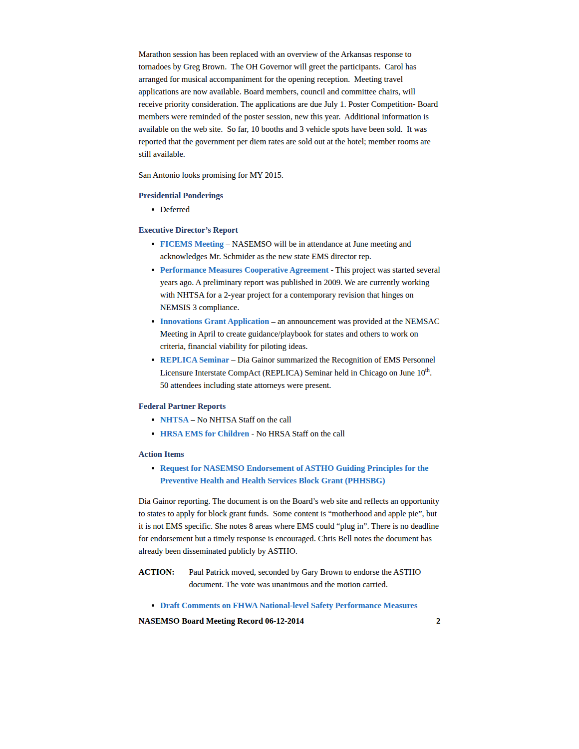Marathon session has been replaced with an overview of the Arkansas response to tornadoes by Greg Brown. The OH Governor will greet the participants. Carol has arranged for musical accompaniment for the opening reception. Meeting travel applications are now available. Board members, council and committee chairs, will receive priority consideration. The applications are due July 1. Poster Competition- Board members were reminded of the poster session, new this year. Additional information is available on the web site. So far, 10 booths and 3 vehicle spots have been sold. It was reported that the government per diem rates are sold out at the hotel; member rooms are still available.
San Antonio looks promising for MY 2015.
Presidential Ponderings
Deferred
Executive Director’s Report
FICEMS Meeting – NASEMSO will be in attendance at June meeting and acknowledges Mr. Schmider as the new state EMS director rep.
Performance Measures Cooperative Agreement - This project was started several years ago. A preliminary report was published in 2009. We are currently working with NHTSA for a 2-year project for a contemporary revision that hinges on NEMSIS 3 compliance.
Innovations Grant Application – an announcement was provided at the NEMSAC Meeting in April to create guidance/playbook for states and others to work on criteria, financial viability for piloting ideas.
REPLICA Seminar – Dia Gainor summarized the Recognition of EMS Personnel Licensure Interstate CompAct (REPLICA) Seminar held in Chicago on June 10th. 50 attendees including state attorneys were present.
Federal Partner Reports
NHTSA – No NHTSA Staff on the call
HRSA EMS for Children - No HRSA Staff on the call
Action Items
Request for NASEMSO Endorsement of ASTHO Guiding Principles for the Preventive Health and Health Services Block Grant (PHHSBG)
Dia Gainor reporting. The document is on the Board’s web site and reflects an opportunity to states to apply for block grant funds. Some content is “motherhood and apple pie”, but it is not EMS specific. She notes 8 areas where EMS could “plug in”. There is no deadline for endorsement but a timely response is encouraged. Chris Bell notes the document has already been disseminated publicly by ASTHO.
ACTION:
Paul Patrick moved, seconded by Gary Brown to endorse the ASTHO document. The vote was unanimous and the motion carried.
Draft Comments on FHWA National-level Safety Performance Measures
NASEMSO Board Meeting Record 06-12-2014 2